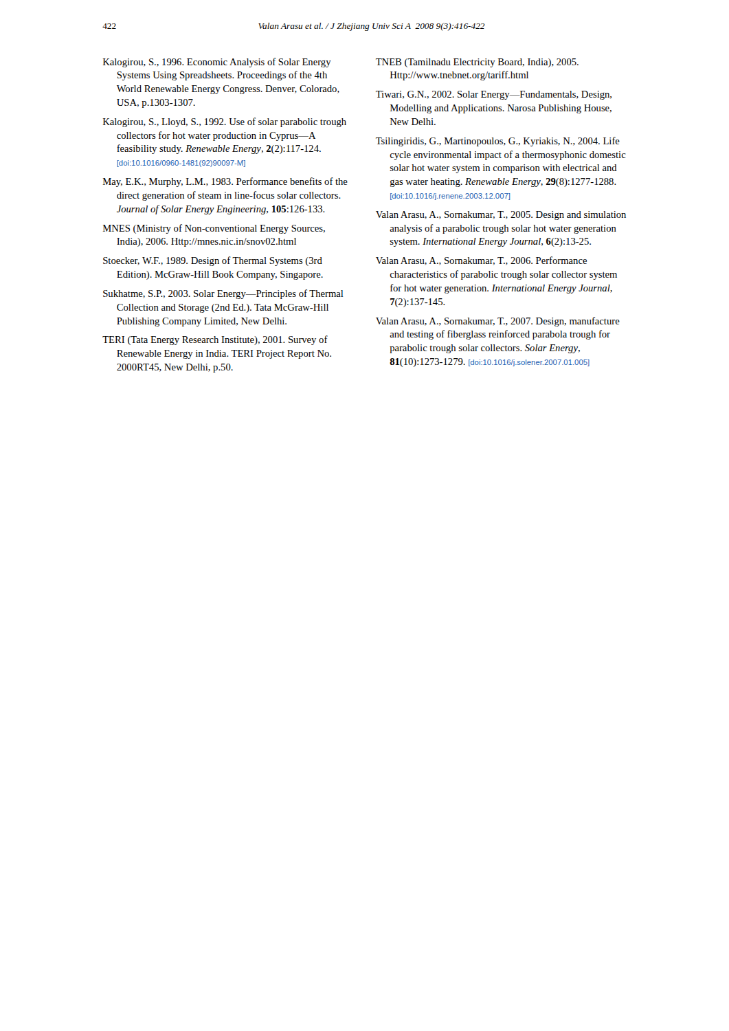422 Valan Arasu et al. / J Zhejiang Univ Sci A 2008 9(3):416-422
Kalogirou, S., 1996. Economic Analysis of Solar Energy Systems Using Spreadsheets. Proceedings of the 4th World Renewable Energy Congress. Denver, Colorado, USA, p.1303-1307.
Kalogirou, S., Lloyd, S., 1992. Use of solar parabolic trough collectors for hot water production in Cyprus—A feasibility study. Renewable Energy, 2(2):117-124. [doi:10.1016/0960-1481(92)90097-M]
May, E.K., Murphy, L.M., 1983. Performance benefits of the direct generation of steam in line-focus solar collectors. Journal of Solar Energy Engineering, 105:126-133.
MNES (Ministry of Non-conventional Energy Sources, India), 2006. Http://mnes.nic.in/snov02.html
Stoecker, W.F., 1989. Design of Thermal Systems (3rd Edition). McGraw-Hill Book Company, Singapore.
Sukhatme, S.P., 2003. Solar Energy—Principles of Thermal Collection and Storage (2nd Ed.). Tata McGraw-Hill Publishing Company Limited, New Delhi.
TERI (Tata Energy Research Institute), 2001. Survey of Renewable Energy in India. TERI Project Report No. 2000RT45, New Delhi, p.50.
TNEB (Tamilnadu Electricity Board, India), 2005. Http://www.tnebnet.org/tariff.html
Tiwari, G.N., 2002. Solar Energy—Fundamentals, Design, Modelling and Applications. Narosa Publishing House, New Delhi.
Tsilingiridis, G., Martinopoulos, G., Kyriakis, N., 2004. Life cycle environmental impact of a thermosyphonic domestic solar hot water system in comparison with electrical and gas water heating. Renewable Energy, 29(8):1277-1288. [doi:10.1016/j.renene.2003.12.007]
Valan Arasu, A., Sornakumar, T., 2005. Design and simulation analysis of a parabolic trough solar hot water generation system. International Energy Journal, 6(2):13-25.
Valan Arasu, A., Sornakumar, T., 2006. Performance characteristics of parabolic trough solar collector system for hot water generation. International Energy Journal, 7(2):137-145.
Valan Arasu, A., Sornakumar, T., 2007. Design, manufacture and testing of fiberglass reinforced parabola trough for parabolic trough solar collectors. Solar Energy, 81(10):1273-1279. [doi:10.1016/j.solener.2007.01.005]